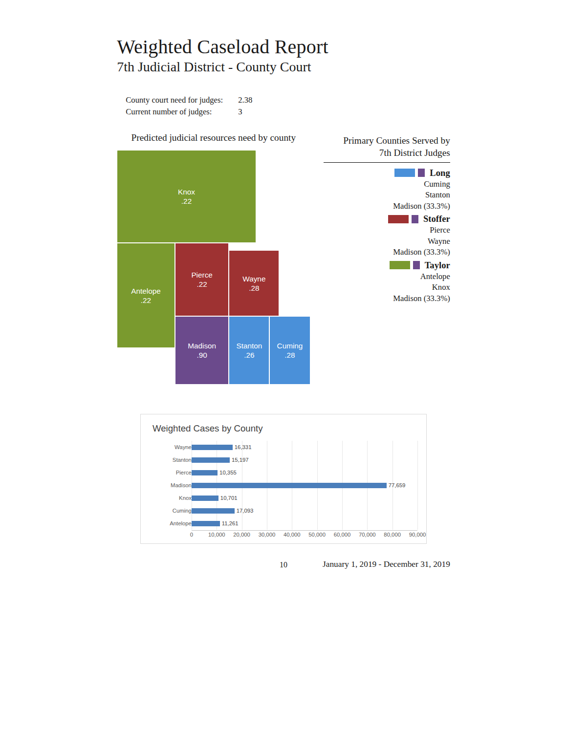Weighted Caseload Report
7th Judicial District - County Court
County court need for judges: 2.38
Current number of judges: 3
Predicted judicial resources need by county
Knox.22
Antelope.22
Pierce.22
Wayne.28
Madison.90
Stanton.26
Cuming.28
Primary Counties Served by
7th District Judges
Long
Cuming
Stanton
Madison (33.3%)
Stoffer
Pierce
Wayne
Madison (33.3%)
Taylor
Antelope
Knox
Madison (33.3%)
Weighted Cases by County
| Wayne | 16,331 |
| Stanton | 15,197 |
| Pierce | 10,355 |
| Madison | 77,659 |
| Knox | 10,701 |
| Cuming | 17,093 |
| Antelope | 11,261 |
| | 0 10,000 20,000 30,000 40,000 50,000 60,000 70,000 80,000 90,000 |
10 January 1, 2019 - December 31, 2019